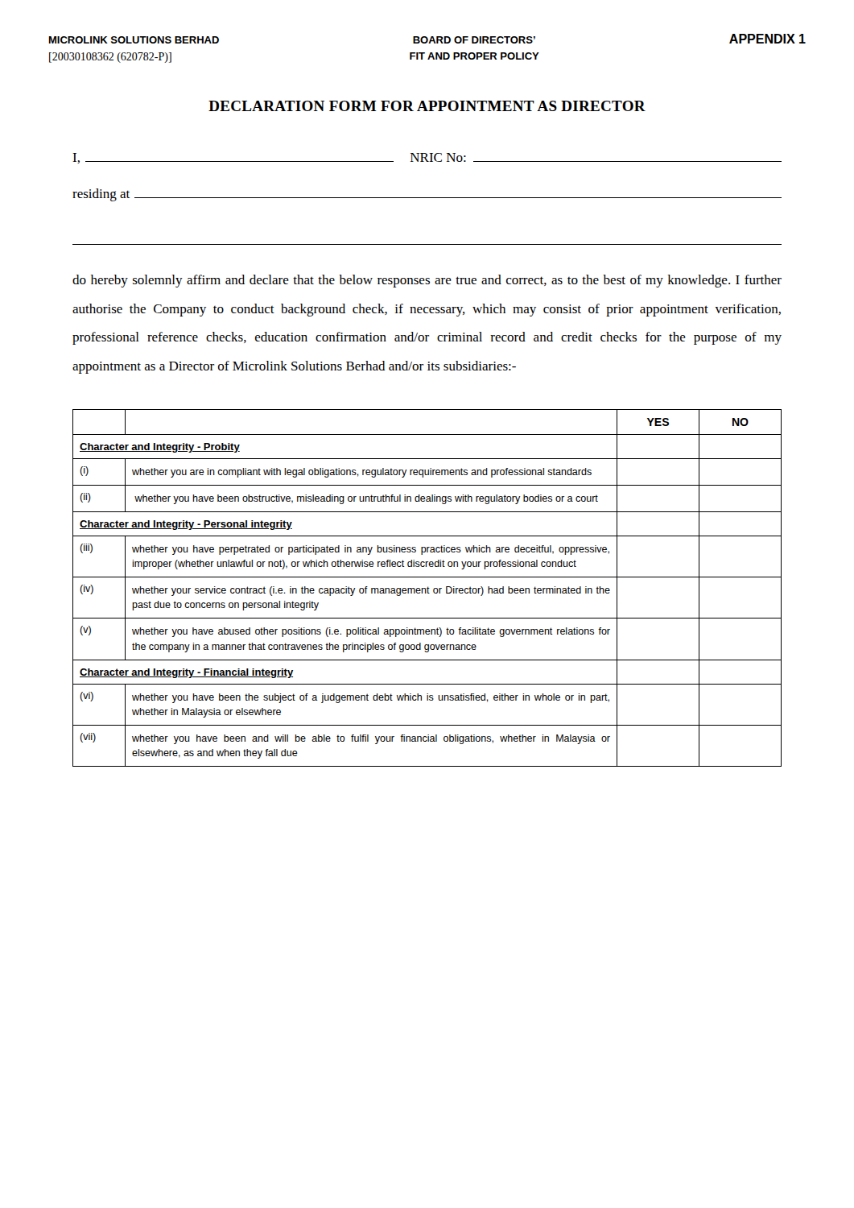MICROLINK SOLUTIONS BERHAD
[20030108362 (620782-P)]
BOARD OF DIRECTORS’
FIT AND PROPER POLICY
APPENDIX 1
DECLARATION FORM FOR APPOINTMENT AS DIRECTOR
I, NRIC No:
residing at
do hereby solemnly affirm and declare that the below responses are true and correct, as to the best of my knowledge. I further authorise the Company to conduct background check, if necessary, which may consist of prior appointment verification, professional reference checks, education confirmation and/or criminal record and credit checks for the purpose of my appointment as a Director of Microlink Solutions Berhad and/or its subsidiaries:-
| | | YES | NO |
| --- | --- | --- | --- |
| Character and Integrity - Probity | | |
| (i) | whether you are in compliant with legal obligations, regulatory requirements and professional standards | | |
| (ii) | whether you have been obstructive, misleading or untruthful in dealings with regulatory bodies or a court | | |
| Character and Integrity - Personal integrity | | |
| (iii) | whether you have perpetrated or participated in any business practices which are deceitful, oppressive, improper (whether unlawful or not), or which otherwise reflect discredit on your professional conduct | | |
| (iv) | whether your service contract (i.e. in the capacity of management or Director) had been terminated in the past due to concerns on personal integrity | | |
| (v) | whether you have abused other positions (i.e. political appointment) to facilitate government relations for the company in a manner that contravenes the principles of good governance | | |
| Character and Integrity - Financial integrity | | |
| (vi) | whether you have been the subject of a judgement debt which is unsatisfied, either in whole or in part, whether in Malaysia or elsewhere | | |
| (vii) | whether you have been and will be able to fulfil your financial obligations, whether in Malaysia or elsewhere, as and when they fall due | | |